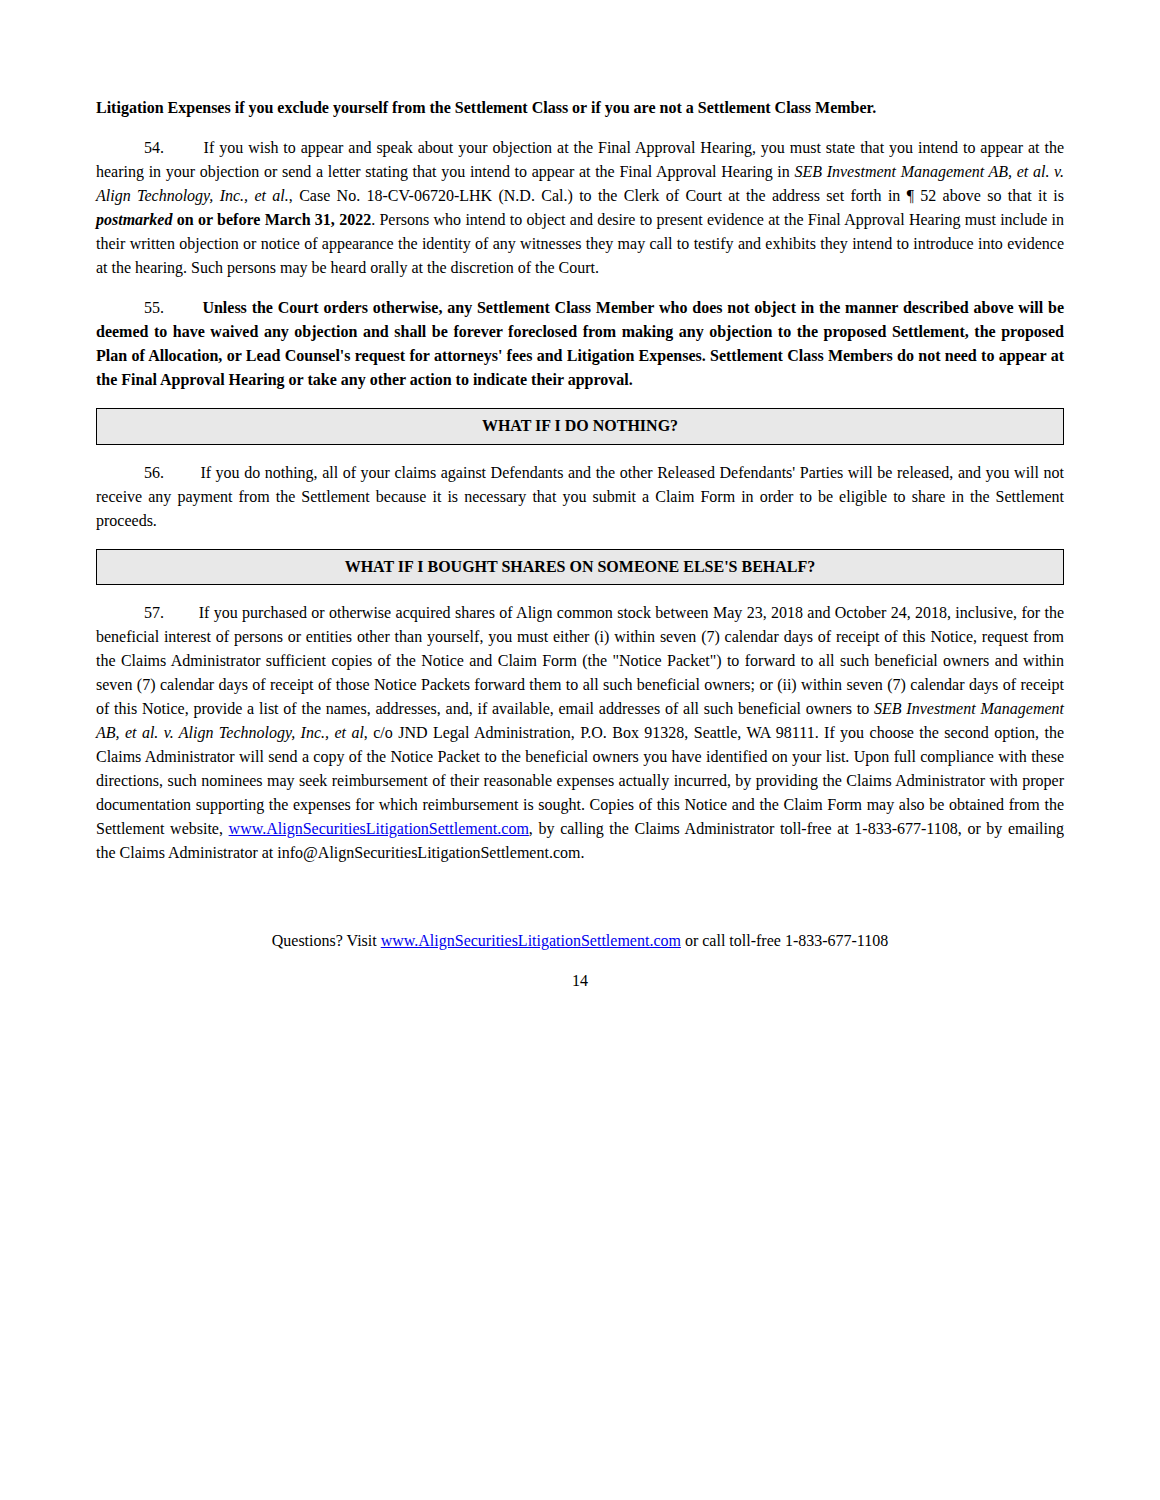Litigation Expenses if you exclude yourself from the Settlement Class or if you are not a Settlement Class Member.
54. If you wish to appear and speak about your objection at the Final Approval Hearing, you must state that you intend to appear at the hearing in your objection or send a letter stating that you intend to appear at the Final Approval Hearing in SEB Investment Management AB, et al. v. Align Technology, Inc., et al., Case No. 18-CV-06720-LHK (N.D. Cal.) to the Clerk of Court at the address set forth in ¶ 52 above so that it is postmarked on or before March 31, 2022. Persons who intend to object and desire to present evidence at the Final Approval Hearing must include in their written objection or notice of appearance the identity of any witnesses they may call to testify and exhibits they intend to introduce into evidence at the hearing. Such persons may be heard orally at the discretion of the Court.
55. Unless the Court orders otherwise, any Settlement Class Member who does not object in the manner described above will be deemed to have waived any objection and shall be forever foreclosed from making any objection to the proposed Settlement, the proposed Plan of Allocation, or Lead Counsel's request for attorneys' fees and Litigation Expenses. Settlement Class Members do not need to appear at the Final Approval Hearing or take any other action to indicate their approval.
WHAT IF I DO NOTHING?
56. If you do nothing, all of your claims against Defendants and the other Released Defendants' Parties will be released, and you will not receive any payment from the Settlement because it is necessary that you submit a Claim Form in order to be eligible to share in the Settlement proceeds.
WHAT IF I BOUGHT SHARES ON SOMEONE ELSE'S BEHALF?
57. If you purchased or otherwise acquired shares of Align common stock between May 23, 2018 and October 24, 2018, inclusive, for the beneficial interest of persons or entities other than yourself, you must either (i) within seven (7) calendar days of receipt of this Notice, request from the Claims Administrator sufficient copies of the Notice and Claim Form (the "Notice Packet") to forward to all such beneficial owners and within seven (7) calendar days of receipt of those Notice Packets forward them to all such beneficial owners; or (ii) within seven (7) calendar days of receipt of this Notice, provide a list of the names, addresses, and, if available, email addresses of all such beneficial owners to SEB Investment Management AB, et al. v. Align Technology, Inc., et al, c/o JND Legal Administration, P.O. Box 91328, Seattle, WA 98111. If you choose the second option, the Claims Administrator will send a copy of the Notice Packet to the beneficial owners you have identified on your list. Upon full compliance with these directions, such nominees may seek reimbursement of their reasonable expenses actually incurred, by providing the Claims Administrator with proper documentation supporting the expenses for which reimbursement is sought. Copies of this Notice and the Claim Form may also be obtained from the Settlement website, www.AlignSecuritiesLitigationSettlement.com, by calling the Claims Administrator toll-free at 1-833-677-1108, or by emailing the Claims Administrator at info@AlignSecuritiesLitigationSettlement.com.
Questions? Visit www.AlignSecuritiesLitigationSettlement.com or call toll-free 1-833-677-1108
14